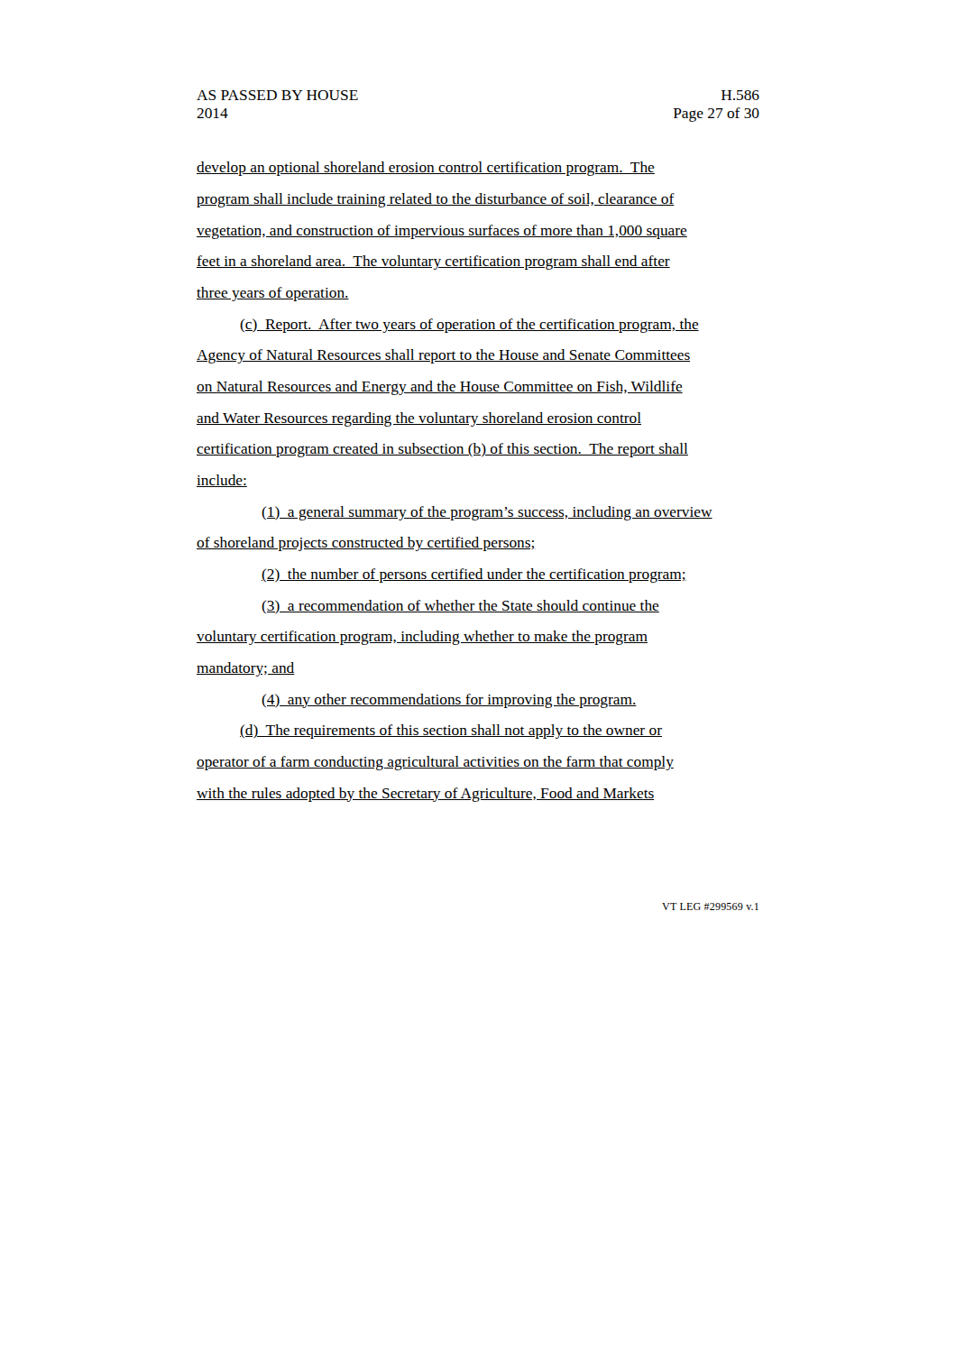AS PASSED BY HOUSE 2014
H.586 Page 27 of 30
develop an optional shoreland erosion control certification program. The
program shall include training related to the disturbance of soil, clearance of
vegetation, and construction of impervious surfaces of more than 1,000 square
feet in a shoreland area. The voluntary certification program shall end after
three years of operation.
(c) Report. After two years of operation of the certification program, the
Agency of Natural Resources shall report to the House and Senate Committees
on Natural Resources and Energy and the House Committee on Fish, Wildlife
and Water Resources regarding the voluntary shoreland erosion control
certification program created in subsection (b) of this section. The report shall
include:
(1) a general summary of the program’s success, including an overview
of shoreland projects constructed by certified persons;
(2) the number of persons certified under the certification program;
(3) a recommendation of whether the State should continue the
voluntary certification program, including whether to make the program
mandatory; and
(4) any other recommendations for improving the program.
(d) The requirements of this section shall not apply to the owner or
operator of a farm conducting agricultural activities on the farm that comply
with the rules adopted by the Secretary of Agriculture, Food and Markets
VT LEG #299569 v.1